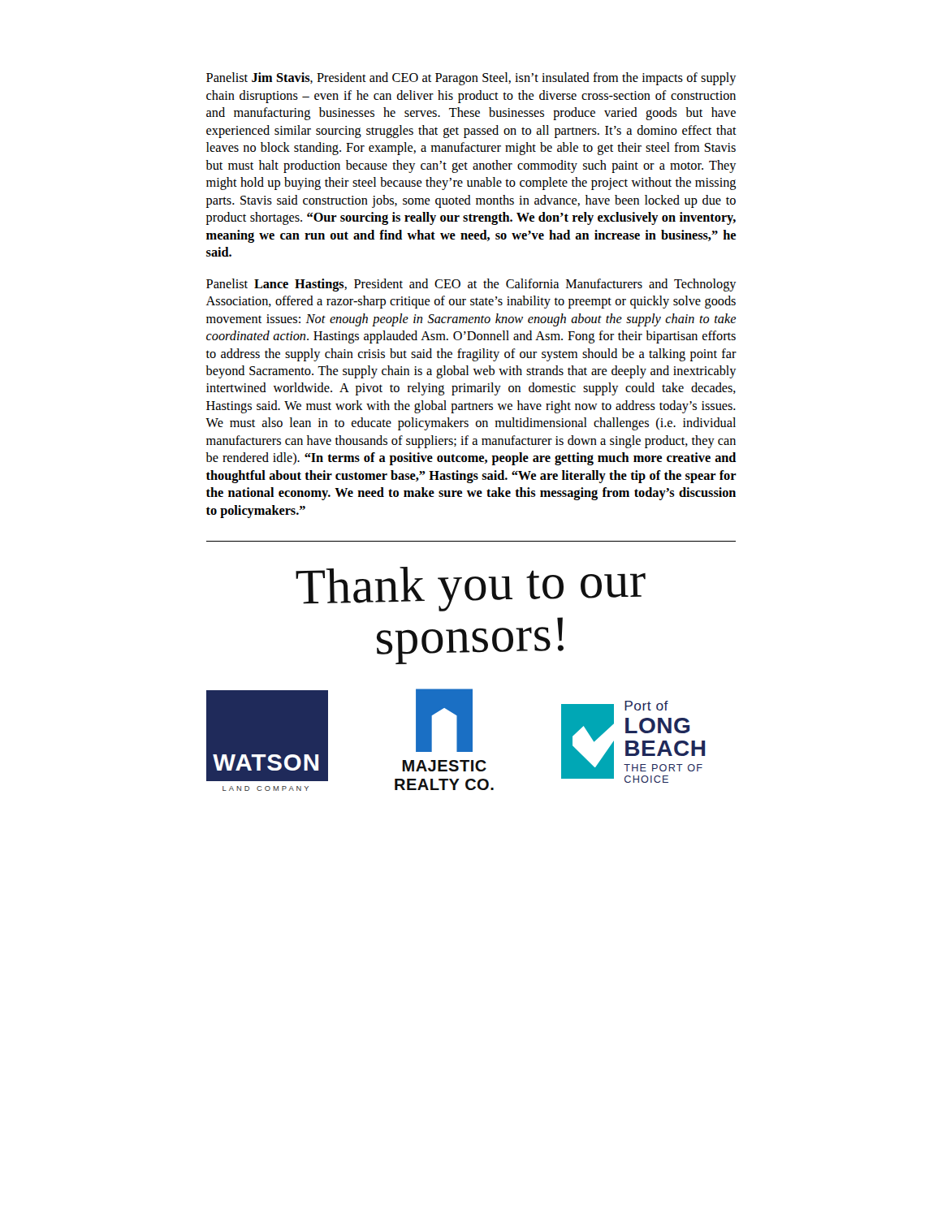Panelist Jim Stavis, President and CEO at Paragon Steel, isn’t insulated from the impacts of supply chain disruptions – even if he can deliver his product to the diverse cross-section of construction and manufacturing businesses he serves. These businesses produce varied goods but have experienced similar sourcing struggles that get passed on to all partners. It’s a domino effect that leaves no block standing. For example, a manufacturer might be able to get their steel from Stavis but must halt production because they can’t get another commodity such paint or a motor. They might hold up buying their steel because they’re unable to complete the project without the missing parts. Stavis said construction jobs, some quoted months in advance, have been locked up due to product shortages. “Our sourcing is really our strength. We don’t rely exclusively on inventory, meaning we can run out and find what we need, so we’ve had an increase in business,” he said.
Panelist Lance Hastings, President and CEO at the California Manufacturers and Technology Association, offered a razor-sharp critique of our state’s inability to preempt or quickly solve goods movement issues: Not enough people in Sacramento know enough about the supply chain to take coordinated action. Hastings applauded Asm. O’Donnell and Asm. Fong for their bipartisan efforts to address the supply chain crisis but said the fragility of our system should be a talking point far beyond Sacramento. The supply chain is a global web with strands that are deeply and inextricably intertwined worldwide. A pivot to relying primarily on domestic supply could take decades, Hastings said. We must work with the global partners we have right now to address today’s issues. We must also lean in to educate policymakers on multidimensional challenges (i.e. individual manufacturers can have thousands of suppliers; if a manufacturer is down a single product, they can be rendered idle). “In terms of a positive outcome, people are getting much more creative and thoughtful about their customer base,” Hastings said. “We are literally the tip of the spear for the national economy. We need to make sure we take this messaging from today’s discussion to policymakers.”
Thank you to our sponsors!
WATSON
LAND COMPANY
MAJESTIC REALTY CO.
Port of
LONG BEACH
THE PORT OF CHOICE